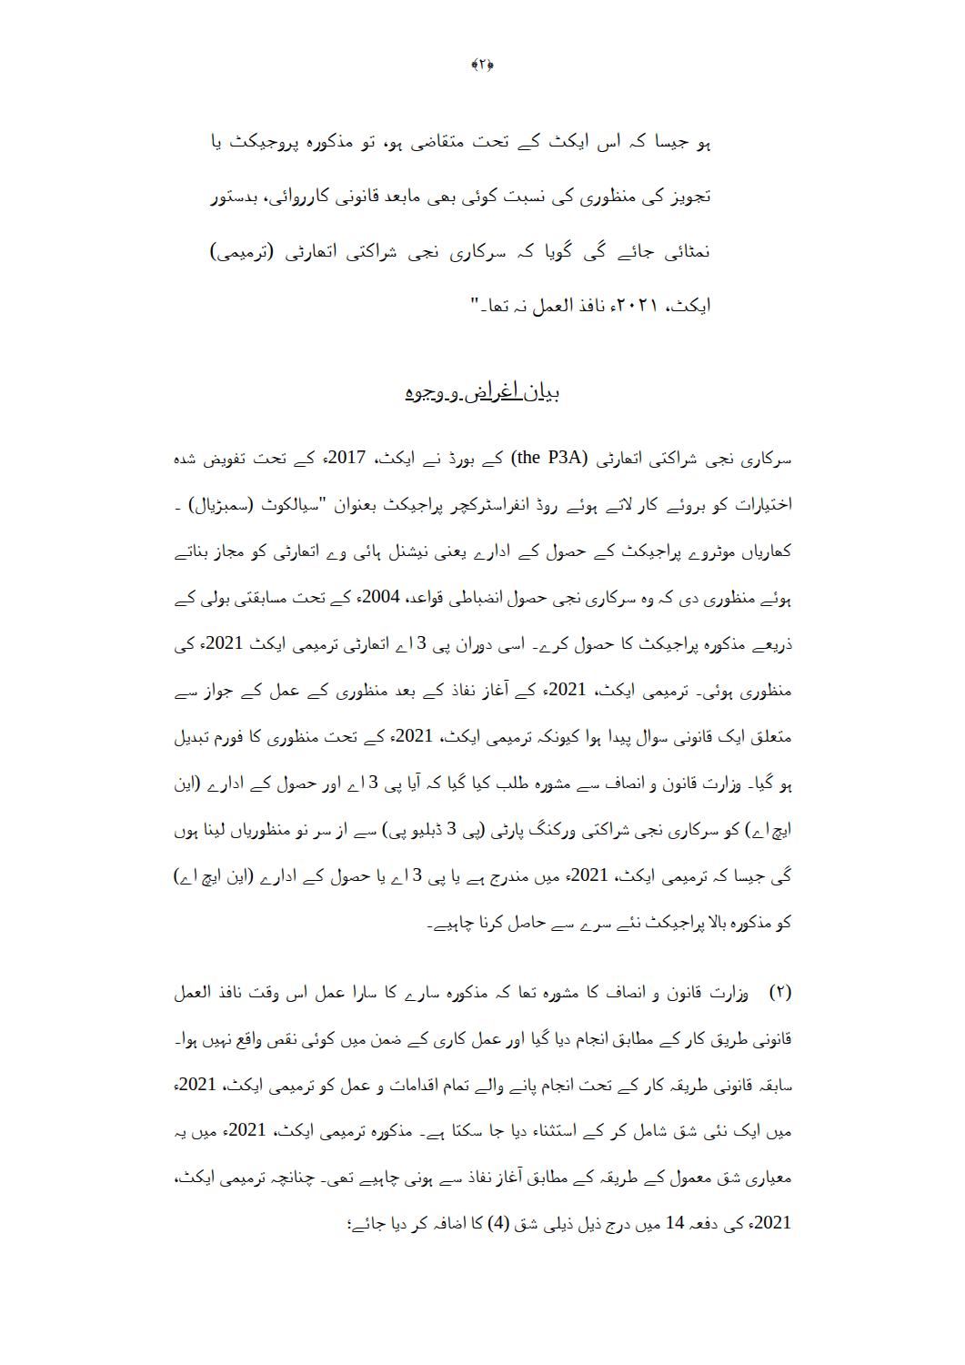﴿۲﴾
ہو جیسا کہ اس ایکٹ کے تحت متقاضی ہو، تو مذکورہ پروجیکٹ یا تجویز کی منظوری کی نسبت کوئی بھی مابعد قانونی کارروائی، بدستور نمٹائی جائے گی گویا کہ سرکاری نجی شراکتی اتھارٹی (ترمیمی) ایکٹ، ۲۰۲۱ء نافذ العمل نہ تھا۔"
بیان اغراض و وجوہ
سرکاری نجی شراکتی اتھارٹی (the P3A) کے بورڈ نے ایکٹ، 2017ء کے تحت تفویض شدہ اختیارات کو بروئے کار لاتے ہوئے روڈ انفراسٹرکچر پراجیکٹ بعنوان "سیالکوٹ (سمبڑیال) ۔ کھاریاں موٹروے پراجیکٹ کے حصول کے ادارے یعنی نیشنل ہائی وے اتھارٹی کو مجاز بناتے ہوئے منظوری دی کہ وہ سرکاری نجی حصول انضباطی قواعد، 2004ء کے تحت مسابقتی بولی کے ذریعے مذکورہ پراجیکٹ کا حصول کرے۔ اسی دوران پی 3 اے اتھارٹی ترمیمی ایکٹ 2021ء کی منظوری ہوئی۔ ترمیمی ایکٹ، 2021ء کے آغاز نفاذ کے بعد منظوری کے عمل کے جواز سے متعلق ایک قانونی سوال پیدا ہوا کیونکہ ترمیمی ایکٹ، 2021ء کے تحت منظوری کا فورم تبدیل ہو گیا۔ وزارت قانون و انصاف سے مشورہ طلب کیا گیا کہ آیا پی 3 اے اور حصول کے ادارے (این ایچ اے) کو سرکاری نجی شراکتی ورکنگ پارٹی (پی 3 ڈبلیو پی) سے از سر نو منظوریاں لینا ہوں گی جیسا کہ ترمیمی ایکٹ، 2021ء میں مندرج ہے یا پی 3 اے یا حصول کے ادارے (این ایچ اے) کو مذکورہ بالا پراجیکٹ نئے سرے سے حاصل کرنا چاہیے۔
(۲) وزارت قانون و انصاف کا مشورہ تھا کہ مذکورہ سارے کا سارا عمل اس وقت نافذ العمل قانونی طریق کار کے مطابق انجام دیا گیا اور عمل کاری کے ضمن میں کوئی نقص واقع نہیں ہوا۔ سابقہ قانونی طریقہ کار کے تحت انجام پانے والے تمام اقدامات و عمل کو ترمیمی ایکٹ، 2021ء میں ایک نئی شق شامل کر کے استثناء دیا جا سکتا ہے۔ مذکورہ ترمیمی ایکٹ، 2021ء میں یہ معیاری شق معمول کے طریقہ کے مطابق آغاز نفاذ سے ہونی چاہیے تھی۔ چنانچہ ترمیمی ایکٹ، 2021ء کی دفعہ 14 میں درج ذیل ذیلی شق (4) کا اضافہ کر دیا جائے؛